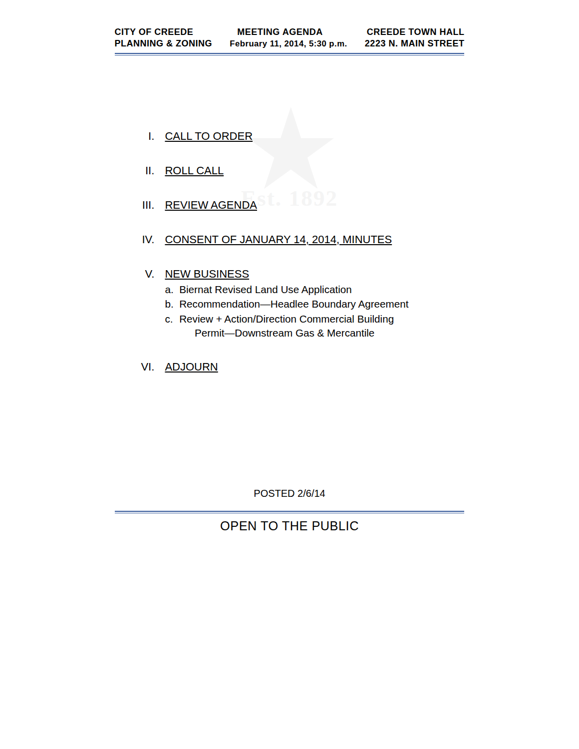CITY OF CREEDE MEETING AGENDA CREEDE TOWN HALL
PLANNING & ZONING February 11, 2014, 5:30 p.m. 2223 N. MAIN STREET
★
Est. 1892
I. CALL TO ORDER
II. ROLL CALL
III. REVIEW AGENDA
IV. CONSENT OF JANUARY 14, 2014, MINUTES
V. NEW BUSINESS
a. Biernat Revised Land Use Application
b. Recommendation—Headlee Boundary Agreement
c. Review + Action/Direction Commercial BuildingPermit—Downstream Gas & Mercantile
VI. ADJOURN
POSTED 2/6/14
OPEN TO THE PUBLIC